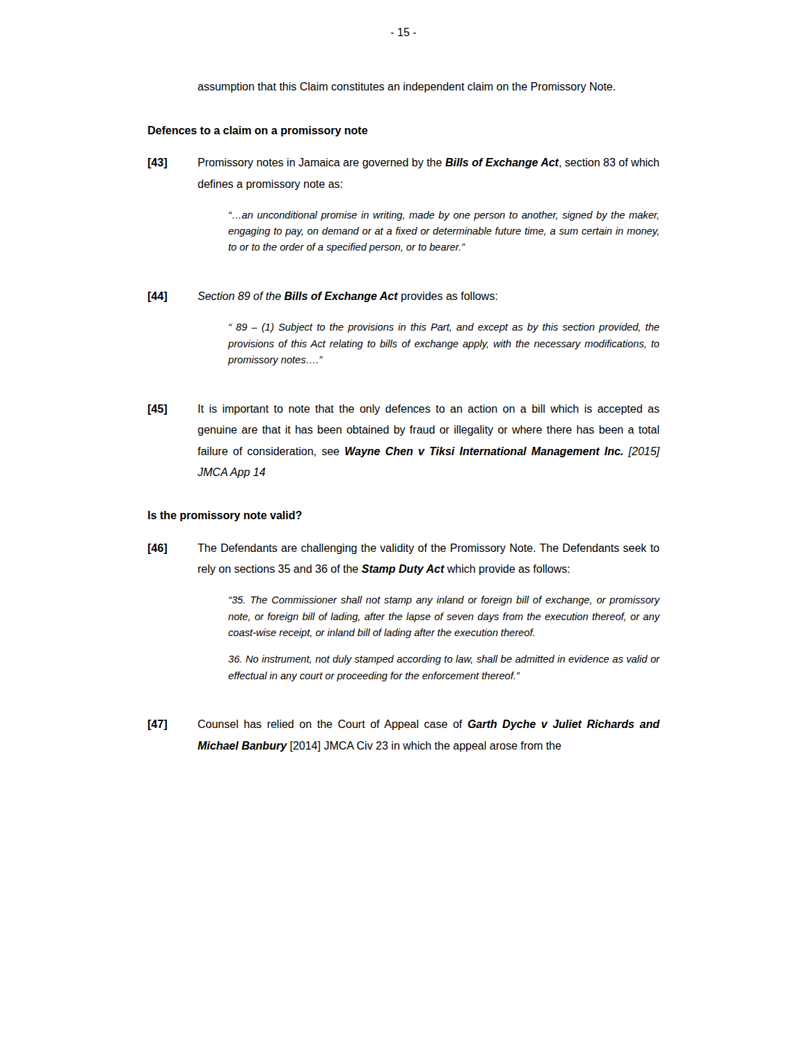- 15 -
assumption that this Claim constitutes an independent claim on the Promissory Note.
Defences to a claim on a promissory note
[43]
Promissory notes in Jamaica are governed by the Bills of Exchange Act, section 83 of which defines a promissory note as:
“…an unconditional promise in writing, made by one person to another, signed by the maker, engaging to pay, on demand or at a fixed or determinable future time, a sum certain in money, to or to the order of a specified person, or to bearer.”
[44]
Section 89 of the Bills of Exchange Act provides as follows:
“ 89 – (1) Subject to the provisions in this Part, and except as by this section provided, the provisions of this Act relating to bills of exchange apply, with the necessary modifications, to promissory notes….”
[45]
It is important to note that the only defences to an action on a bill which is accepted as genuine are that it has been obtained by fraud or illegality or where there has been a total failure of consideration, see Wayne Chen v Tiksi International Management Inc. [2015] JMCA App 14
Is the promissory note valid?
[46]
The Defendants are challenging the validity of the Promissory Note. The Defendants seek to rely on sections 35 and 36 of the Stamp Duty Act which provide as follows:
“35. The Commissioner shall not stamp any inland or foreign bill of exchange, or promissory note, or foreign bill of lading, after the lapse of seven days from the execution thereof, or any coast-wise receipt, or inland bill of lading after the execution thereof.
36. No instrument, not duly stamped according to law, shall be admitted in evidence as valid or effectual in any court or proceeding for the enforcement thereof.”
[47]
Counsel has relied on the Court of Appeal case of Garth Dyche v Juliet Richards and Michael Banbury [2014] JMCA Civ 23 in which the appeal arose from the